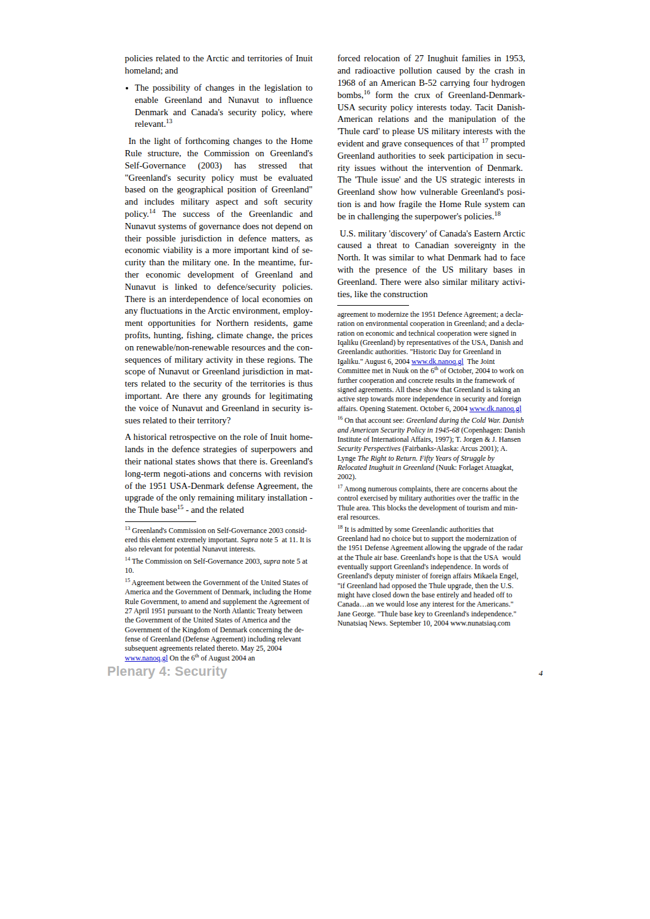policies related to the Arctic and territories of Inuit homeland; and
The possibility of changes in the legislation to enable Greenland and Nunavut to influence Denmark and Canada's security policy, where relevant.13
In the light of forthcoming changes to the Home Rule structure, the Commission on Greenland's Self-Governance (2003) has stressed that "Greenland's security policy must be evaluated based on the geographical position of Greenland" and includes military aspect and soft security policy.14 The success of the Greenlandic and Nunavut systems of governance does not depend on their possible jurisdiction in defence matters, as economic viability is a more important kind of security than the military one. In the meantime, further economic development of Greenland and Nunavut is linked to defence/security policies. There is an interdependence of local economies on any fluctuations in the Arctic environment, employment opportunities for Northern residents, game profits, hunting, fishing, climate change, the prices on renewable/non-renewable resources and the consequences of military activity in these regions. The scope of Nunavut or Greenland jurisdiction in matters related to the security of the territories is thus important. Are there any grounds for legitimating the voice of Nunavut and Greenland in security issues related to their territory?
A historical retrospective on the role of Inuit homelands in the defence strategies of superpowers and their national states shows that there is. Greenland's long-term negoti-ations and concerns with revision of the 1951 USA-Denmark defense Agreement, the upgrade of the only remaining military installation - the Thule base15 - and the related
13 Greenland's Commission on Self-Governance 2003 considered this element extremely important. Supra note 5 at 11. It is also relevant for potential Nunavut interests.
14 The Commission on Self-Governance 2003, supra note 5 at 10.
15 Agreement between the Government of the United States of America and the Government of Denmark, including the Home Rule Government, to amend and supplement the Agreement of 27 April 1951 pursuant to the North Atlantic Treaty between the Government of the United States of America and the Government of the Kingdom of Denmark concerning the defense of Greenland (Defense Agreement) including relevant subsequent agreements related thereto. May 25, 2004 www.nanoq.gl On the 6th of August 2004 an
forced relocation of 27 Inughuit families in 1953, and radioactive pollution caused by the crash in 1968 of an American B-52 carrying four hydrogen bombs,16 form the crux of Greenland-Denmark-USA security policy interests today. Tacit Danish-American relations and the manipulation of the 'Thule card' to please US military interests with the evident and grave consequences of that 17 prompted Greenland authorities to seek participation in security issues without the intervention of Denmark. The 'Thule issue' and the US strategic interests in Greenland show how vulnerable Greenland's position is and how fragile the Home Rule system can be in challenging the superpower's policies.18
U.S. military 'discovery' of Canada's Eastern Arctic caused a threat to Canadian sovereignty in the North. It was similar to what Denmark had to face with the presence of the US military bases in Greenland. There were also similar military activities, like the construction
agreement to modernize the 1951 Defence Agreement; a declaration on environmental cooperation in Greenland; and a declaration on economic and technical cooperation were signed in Iqaliku (Greenland) by representatives of the USA, Danish and Greenlandic authorities. "Historic Day for Greenland in Igaliku." August 6, 2004 www.dk.nanoq.gl The Joint Committee met in Nuuk on the 6th of October, 2004 to work on further cooperation and concrete results in the framework of signed agreements. All these show that Greenland is taking an active step towards more independence in security and foreign affairs. Opening Statement. October 6, 2004 www.dk.nanoq.gl
16 On that account see: Greenland during the Cold War. Danish and American Security Policy in 1945-68 (Copenhagen: Danish Institute of International Affairs, 1997); T. Jorgen & J. Hansen Security Perspectives (Fairbanks-Alaska: Arcus 2001); A. Lynge The Right to Return. Fifty Years of Struggle by Relocated Inughuit in Greenland (Nuuk: Forlaget Atuagkat, 2002).
17 Among numerous complaints, there are concerns about the control exercised by military authorities over the traffic in the Thule area. This blocks the development of tourism and mineral resources.
18 It is admitted by some Greenlandic authorities that Greenland had no choice but to support the modernization of the 1951 Defense Agreement allowing the upgrade of the radar at the Thule air base. Greenland's hope is that the USA would eventually support Greenland's independence. In words of Greenland's deputy minister of foreign affairs Mikaela Engel, "if Greenland had opposed the Thule upgrade, then the U.S. might have closed down the base entirely and headed off to Canada…an we would lose any interest for the Americans." Jane George. "Thule base key to Greenland's independence." Nunatsiaq News. September 10, 2004 www.nunatsiaq.com
Plenary 4: Security
4